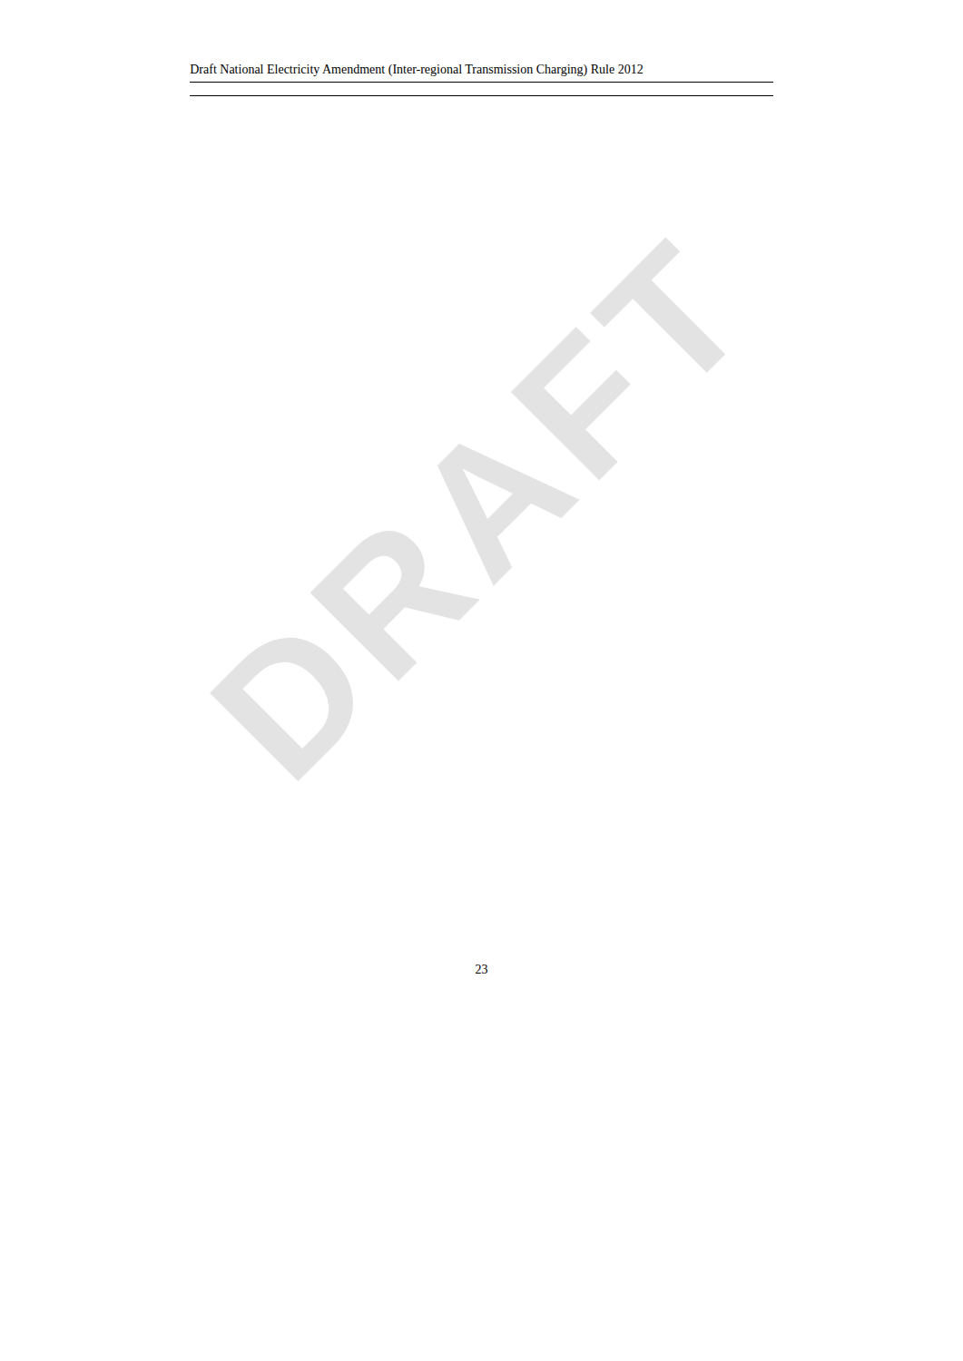Draft National Electricity Amendment (Inter-regional Transmission Charging) Rule 2012
DRAFT
23